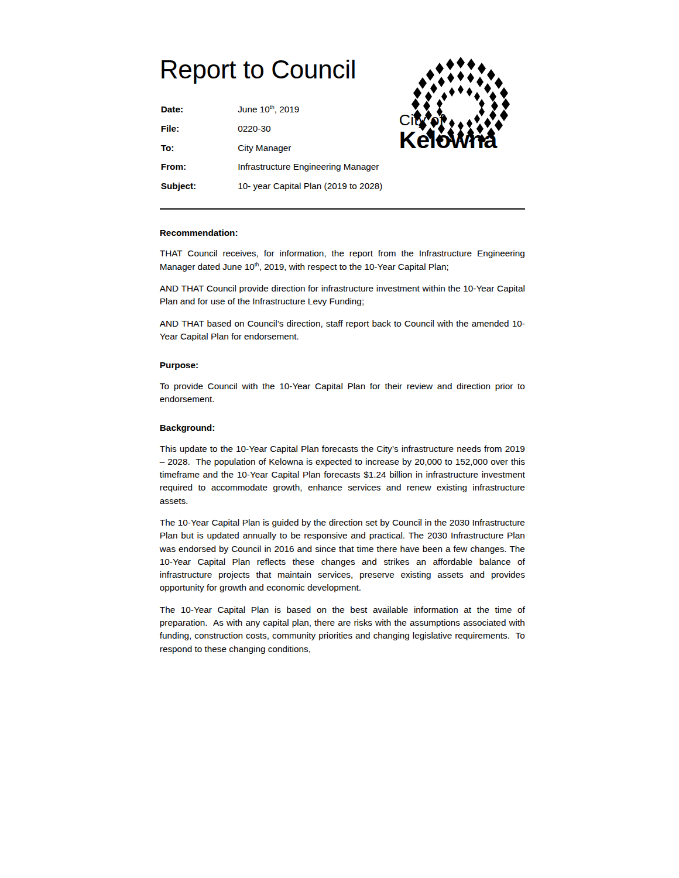Report to Council
| Date: | June 10 th , 2019 |
| File: | 0220-30 |
| To: | City Manager |
| From: | Infrastructure Engineering Manager |
| Subject: | 10- year Capital Plan (2019 to 2028) |
City of Kelowna
Recommendation:
THAT Council receives, for information, the report from the Infrastructure Engineering Manager dated June 10th, 2019, with respect to the 10-Year Capital Plan;
AND THAT Council provide direction for infrastructure investment within the 10-Year Capital Plan and for use of the Infrastructure Levy Funding;
AND THAT based on Council’s direction, staff report back to Council with the amended 10-Year Capital Plan for endorsement.
Purpose:
To provide Council with the 10-Year Capital Plan for their review and direction prior to endorsement.
Background:
This update to the 10-Year Capital Plan forecasts the City’s infrastructure needs from 2019 – 2028. The population of Kelowna is expected to increase by 20,000 to 152,000 over this timeframe and the 10-Year Capital Plan forecasts $1.24 billion in infrastructure investment required to accommodate growth, enhance services and renew existing infrastructure assets.
The 10-Year Capital Plan is guided by the direction set by Council in the 2030 Infrastructure Plan but is updated annually to be responsive and practical. The 2030 Infrastructure Plan was endorsed by Council in 2016 and since that time there have been a few changes. The 10-Year Capital Plan reflects these changes and strikes an affordable balance of infrastructure projects that maintain services, preserve existing assets and provides opportunity for growth and economic development.
The 10-Year Capital Plan is based on the best available information at the time of preparation. As with any capital plan, there are risks with the assumptions associated with funding, construction costs, community priorities and changing legislative requirements. To respond to these changing conditions,